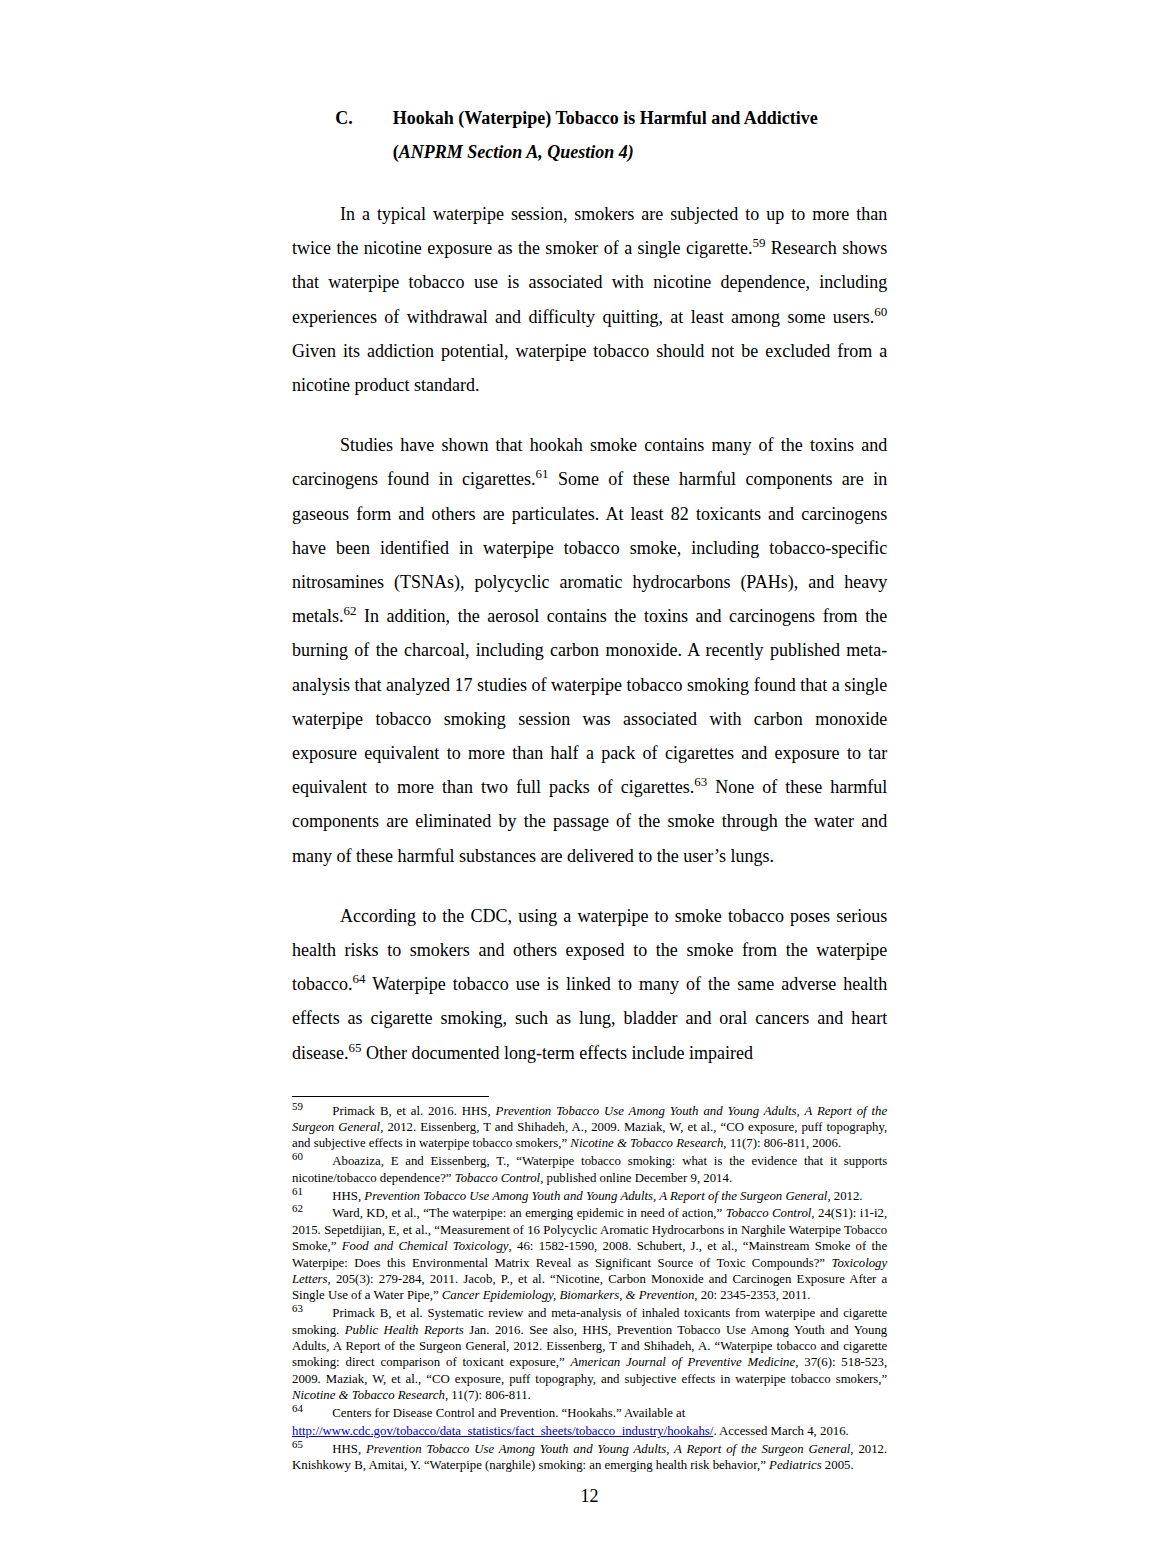C.
Hookah (Waterpipe) Tobacco is Harmful and Addictive (ANPRM Section A, Question 4)
In a typical waterpipe session, smokers are subjected to up to more than twice the nicotine exposure as the smoker of a single cigarette.59 Research shows that waterpipe tobacco use is associated with nicotine dependence, including experiences of withdrawal and difficulty quitting, at least among some users.60 Given its addiction potential, waterpipe tobacco should not be excluded from a nicotine product standard.
Studies have shown that hookah smoke contains many of the toxins and carcinogens found in cigarettes.61 Some of these harmful components are in gaseous form and others are particulates. At least 82 toxicants and carcinogens have been identified in waterpipe tobacco smoke, including tobacco-specific nitrosamines (TSNAs), polycyclic aromatic hydrocarbons (PAHs), and heavy metals.62 In addition, the aerosol contains the toxins and carcinogens from the burning of the charcoal, including carbon monoxide. A recently published meta-analysis that analyzed 17 studies of waterpipe tobacco smoking found that a single waterpipe tobacco smoking session was associated with carbon monoxide exposure equivalent to more than half a pack of cigarettes and exposure to tar equivalent to more than two full packs of cigarettes.63 None of these harmful components are eliminated by the passage of the smoke through the water and many of these harmful substances are delivered to the user’s lungs.
According to the CDC, using a waterpipe to smoke tobacco poses serious health risks to smokers and others exposed to the smoke from the waterpipe tobacco.64 Waterpipe tobacco use is linked to many of the same adverse health effects as cigarette smoking, such as lung, bladder and oral cancers and heart disease.65 Other documented long-term effects include impaired
59 Primack B, et al. 2016. HHS, Prevention Tobacco Use Among Youth and Young Adults, A Report of the Surgeon General, 2012. Eissenberg, T and Shihadeh, A., 2009. Maziak, W, et al., “CO exposure, puff topography, and subjective effects in waterpipe tobacco smokers,” Nicotine & Tobacco Research, 11(7): 806-811, 2006.
60 Aboaziza, E and Eissenberg, T., “Waterpipe tobacco smoking: what is the evidence that it supports nicotine/tobacco dependence?” Tobacco Control, published online December 9, 2014.
61 HHS, Prevention Tobacco Use Among Youth and Young Adults, A Report of the Surgeon General, 2012.
62 Ward, KD, et al., “The waterpipe: an emerging epidemic in need of action,” Tobacco Control, 24(S1): i1-i2, 2015. Sepetdijian, E, et al., “Measurement of 16 Polycyclic Aromatic Hydrocarbons in Narghile Waterpipe Tobacco Smoke,” Food and Chemical Toxicology, 46: 1582-1590, 2008. Schubert, J., et al., “Mainstream Smoke of the Waterpipe: Does this Environmental Matrix Reveal as Significant Source of Toxic Compounds?” Toxicology Letters, 205(3): 279-284, 2011. Jacob, P., et al. “Nicotine, Carbon Monoxide and Carcinogen Exposure After a Single Use of a Water Pipe,” Cancer Epidemiology, Biomarkers, & Prevention, 20: 2345-2353, 2011.
63 Primack B, et al. Systematic review and meta-analysis of inhaled toxicants from waterpipe and cigarette smoking. Public Health Reports Jan. 2016. See also, HHS, Prevention Tobacco Use Among Youth and Young Adults, A Report of the Surgeon General, 2012. Eissenberg, T and Shihadeh, A. “Waterpipe tobacco and cigarette smoking: direct comparison of toxicant exposure,” American Journal of Preventive Medicine, 37(6): 518-523, 2009. Maziak, W, et al., “CO exposure, puff topography, and subjective effects in waterpipe tobacco smokers,” Nicotine & Tobacco Research, 11(7): 806-811.
64 Centers for Disease Control and Prevention. “Hookahs.” Available at
http://www.cdc.gov/tobacco/data_statistics/fact_sheets/tobacco_industry/hookahs/. Accessed March 4, 2016.
65 HHS, Prevention Tobacco Use Among Youth and Young Adults, A Report of the Surgeon General, 2012. Knishkowy B, Amitai, Y. “Waterpipe (narghile) smoking: an emerging health risk behavior,” Pediatrics 2005.
12